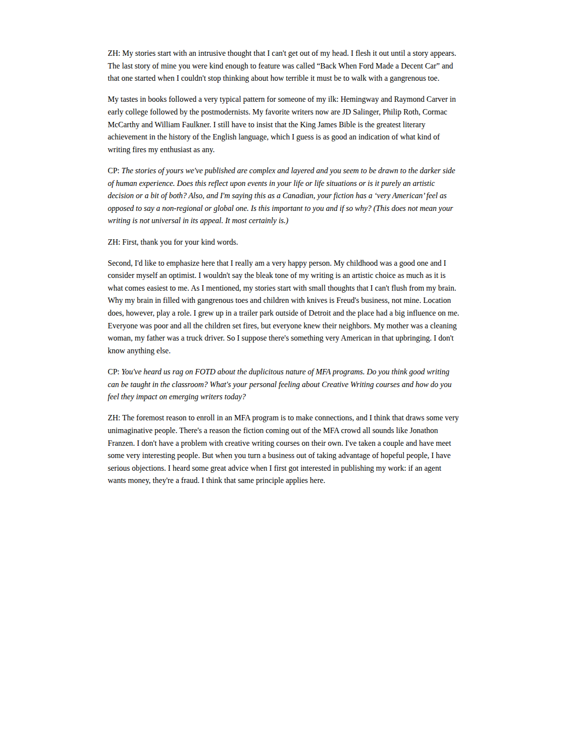ZH: My stories start with an intrusive thought that I can't get out of my head. I flesh it out until a story appears. The last story of mine you were kind enough to feature was called “Back When Ford Made a Decent Car” and that one started when I couldn't stop thinking about how terrible it must be to walk with a gangrenous toe.
My tastes in books followed a very typical pattern for someone of my ilk: Hemingway and Raymond Carver in early college followed by the postmodernists. My favorite writers now are JD Salinger, Philip Roth, Cormac McCarthy and William Faulkner. I still have to insist that the King James Bible is the greatest literary achievement in the history of the English language, which I guess is as good an indication of what kind of writing fires my enthusiast as any.
CP: The stories of yours we've published are complex and layered and you seem to be drawn to the darker side of human experience. Does this reflect upon events in your life or life situations or is it purely an artistic decision or a bit of both? Also, and I'm saying this as a Canadian, your fiction has a ‘very American’ feel as opposed to say a non-regional or global one. Is this important to you and if so why? (This does not mean your writing is not universal in its appeal. It most certainly is.)
ZH: First, thank you for your kind words.
Second, I'd like to emphasize here that I really am a very happy person. My childhood was a good one and I consider myself an optimist. I wouldn't say the bleak tone of my writing is an artistic choice as much as it is what comes easiest to me. As I mentioned, my stories start with small thoughts that I can't flush from my brain. Why my brain in filled with gangrenous toes and children with knives is Freud's business, not mine. Location does, however, play a role. I grew up in a trailer park outside of Detroit and the place had a big influence on me. Everyone was poor and all the children set fires, but everyone knew their neighbors. My mother was a cleaning woman, my father was a truck driver. So I suppose there's something very American in that upbringing. I don't know anything else.
CP: You've heard us rag on FOTD about the duplicitous nature of MFA programs. Do you think good writing can be taught in the classroom? What's your personal feeling about Creative Writing courses and how do you feel they impact on emerging writers today?
ZH: The foremost reason to enroll in an MFA program is to make connections, and I think that draws some very unimaginative people. There's a reason the fiction coming out of the MFA crowd all sounds like Jonathon Franzen. I don't have a problem with creative writing courses on their own. I've taken a couple and have meet some very interesting people. But when you turn a business out of taking advantage of hopeful people, I have serious objections. I heard some great advice when I first got interested in publishing my work: if an agent wants money, they're a fraud. I think that same principle applies here.